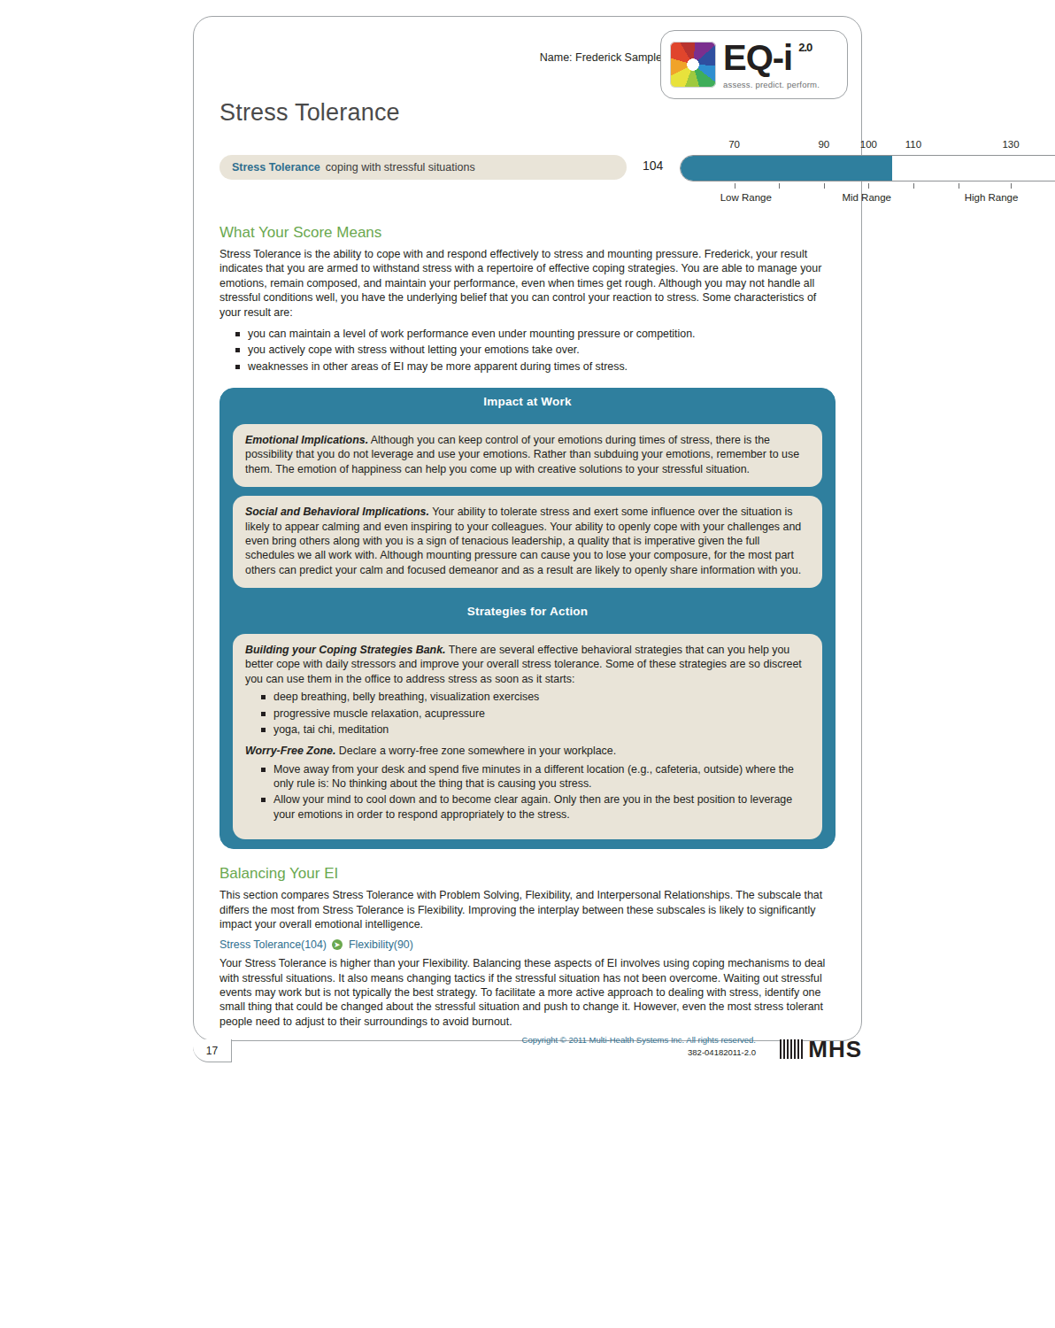Name: Frederick Sample
EQ-i2.0
assess. predict. perform.
Stress Tolerance
Stress Tolerance coping with stressful situations
104
70 90 100 110 130
Low Range Mid Range High Range
What Your Score Means
Stress Tolerance is the ability to cope with and respond effectively to stress and mounting pressure. Frederick, your result indicates that you are armed to withstand stress with a repertoire of effective coping strategies. You are able to manage your emotions, remain composed, and maintain your performance, even when times get rough. Although you may not handle all stressful conditions well, you have the underlying belief that you can control your reaction to stress. Some characteristics of your result are:
you can maintain a level of work performance even under mounting pressure or competition.
you actively cope with stress without letting your emotions take over.
weaknesses in other areas of EI may be more apparent during times of stress.
Impact at Work
Emotional Implications. Although you can keep control of your emotions during times of stress, there is the possibility that you do not leverage and use your emotions. Rather than subduing your emotions, remember to use them. The emotion of happiness can help you come up with creative solutions to your stressful situation.
Social and Behavioral Implications. Your ability to tolerate stress and exert some influence over the situation is likely to appear calming and even inspiring to your colleagues. Your ability to openly cope with your challenges and even bring others along with you is a sign of tenacious leadership, a quality that is imperative given the full schedules we all work with. Although mounting pressure can cause you to lose your composure, for the most part others can predict your calm and focused demeanor and as a result are likely to openly share information with you.
Strategies for Action
Building your Coping Strategies Bank. There are several effective behavioral strategies that can you help you better cope with daily stressors and improve your overall stress tolerance. Some of these strategies are so discreet you can use them in the office to address stress as soon as it starts:
deep breathing, belly breathing, visualization exercises
progressive muscle relaxation, acupressure
yoga, tai chi, meditation
Worry-Free Zone. Declare a worry-free zone somewhere in your workplace.
Move away from your desk and spend five minutes in a different location (e.g., cafeteria, outside) where the only rule is: No thinking about the thing that is causing you stress.
Allow your mind to cool down and to become clear again. Only then are you in the best position to leverage your emotions in order to respond appropriately to the stress.
Balancing Your EI
This section compares Stress Tolerance with Problem Solving, Flexibility, and Interpersonal Relationships. The subscale that differs the most from Stress Tolerance is Flexibility. Improving the interplay between these subscales is likely to significantly impact your overall emotional intelligence.
Stress Tolerance(104) ➤ Flexibility(90)
Your Stress Tolerance is higher than your Flexibility. Balancing these aspects of EI involves using coping mechanisms to deal with stressful situations. It also means changing tactics if the stressful situation has not been overcome. Waiting out stressful events may work but is not typically the best strategy. To facilitate a more active approach to dealing with stress, identify one small thing that could be changed about the stressful situation and push to change it. However, even the most stress tolerant people need to adjust to their surroundings to avoid burnout.
17
Copyright © 2011 Multi-Health Systems Inc. All rights reserved.
382-04182011-2.0
MHS